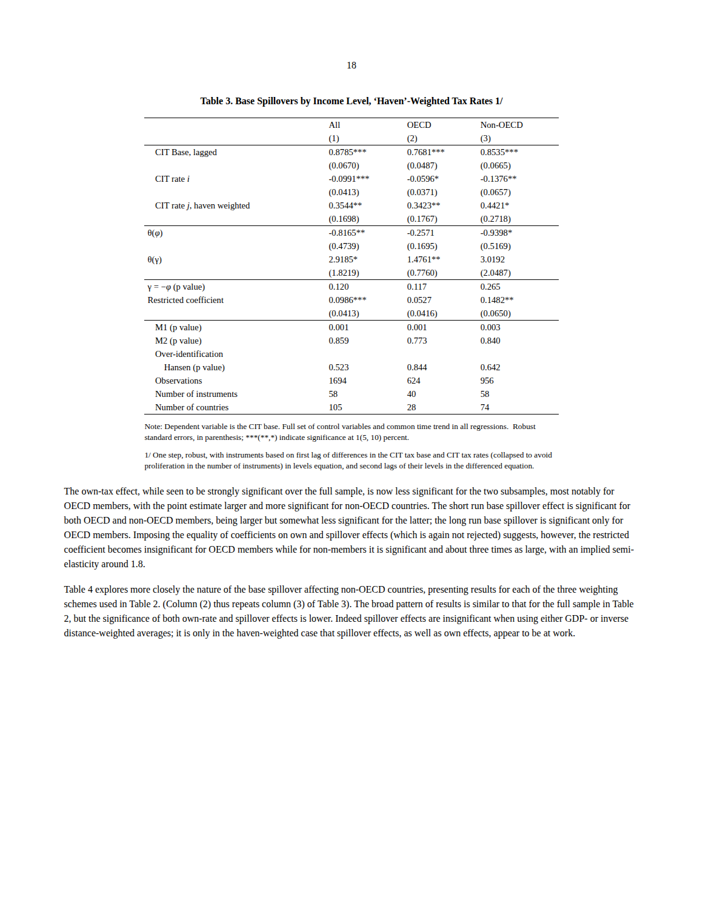18
Table 3. Base Spillovers by Income Level, ‘Haven’-Weighted Tax Rates 1/
| | All | OECD | Non-OECD |
| | (1) | (2) | (3) |
| CIT Base, lagged | 0.8785*** | 0.7681*** | 0.8535*** |
| | (0.0670) | (0.0487) | (0.0665) |
| CIT rate i | -0.0991*** | -0.0596* | -0.1376** |
| | (0.0413) | (0.0371) | (0.0657) |
| CIT rate j , haven weighted | 0.3544** | 0.3423** | 0.4421* |
| | (0.1698) | (0.1767) | (0.2718) |
| θ( φ ) | -0.8165** | -0.2571 | -0.9398* |
| | (0.4739) | (0.1695) | (0.5169) |
| θ(γ) | 2.9185* | 1.4761** | 3.0192 |
| | (1.8219) | (0.7760) | (2.0487) |
| γ = − φ (p value) | 0.120 | 0.117 | 0.265 |
| Restricted coefficient | 0.0986*** | 0.0527 | 0.1482** |
| | (0.0413) | (0.0416) | (0.0650) |
| M1 (p value) | 0.001 | 0.001 | 0.003 |
| M2 (p value) | 0.859 | 0.773 | 0.840 |
| Over-identification | | | |
| Hansen (p value) | 0.523 | 0.844 | 0.642 |
| Observations | 1694 | 624 | 956 |
| Number of instruments | 58 | 40 | 58 |
| Number of countries | 105 | 28 | 74 |
Note: Dependent variable is the CIT base. Full set of control variables and common time trend in all regressions. Robust standard errors, in parenthesis; ***(**,*) indicate significance at 1(5, 10) percent.
1/ One step, robust, with instruments based on first lag of differences in the CIT tax base and CIT tax rates (collapsed to avoid proliferation in the number of instruments) in levels equation, and second lags of their levels in the differenced equation.
The own-tax effect, while seen to be strongly significant over the full sample, is now less significant for the two subsamples, most notably for OECD members, with the point estimate larger and more significant for non-OECD countries. The short run base spillover effect is significant for both OECD and non-OECD members, being larger but somewhat less significant for the latter; the long run base spillover is significant only for OECD members. Imposing the equality of coefficients on own and spillover effects (which is again not rejected) suggests, however, the restricted coefficient becomes insignificant for OECD members while for non-members it is significant and about three times as large, with an implied semi-elasticity around 1.8.
Table 4 explores more closely the nature of the base spillover affecting non-OECD countries, presenting results for each of the three weighting schemes used in Table 2. (Column (2) thus repeats column (3) of Table 3). The broad pattern of results is similar to that for the full sample in Table 2, but the significance of both own-rate and spillover effects is lower. Indeed spillover effects are insignificant when using either GDP- or inverse distance-weighted averages; it is only in the haven-weighted case that spillover effects, as well as own effects, appear to be at work.